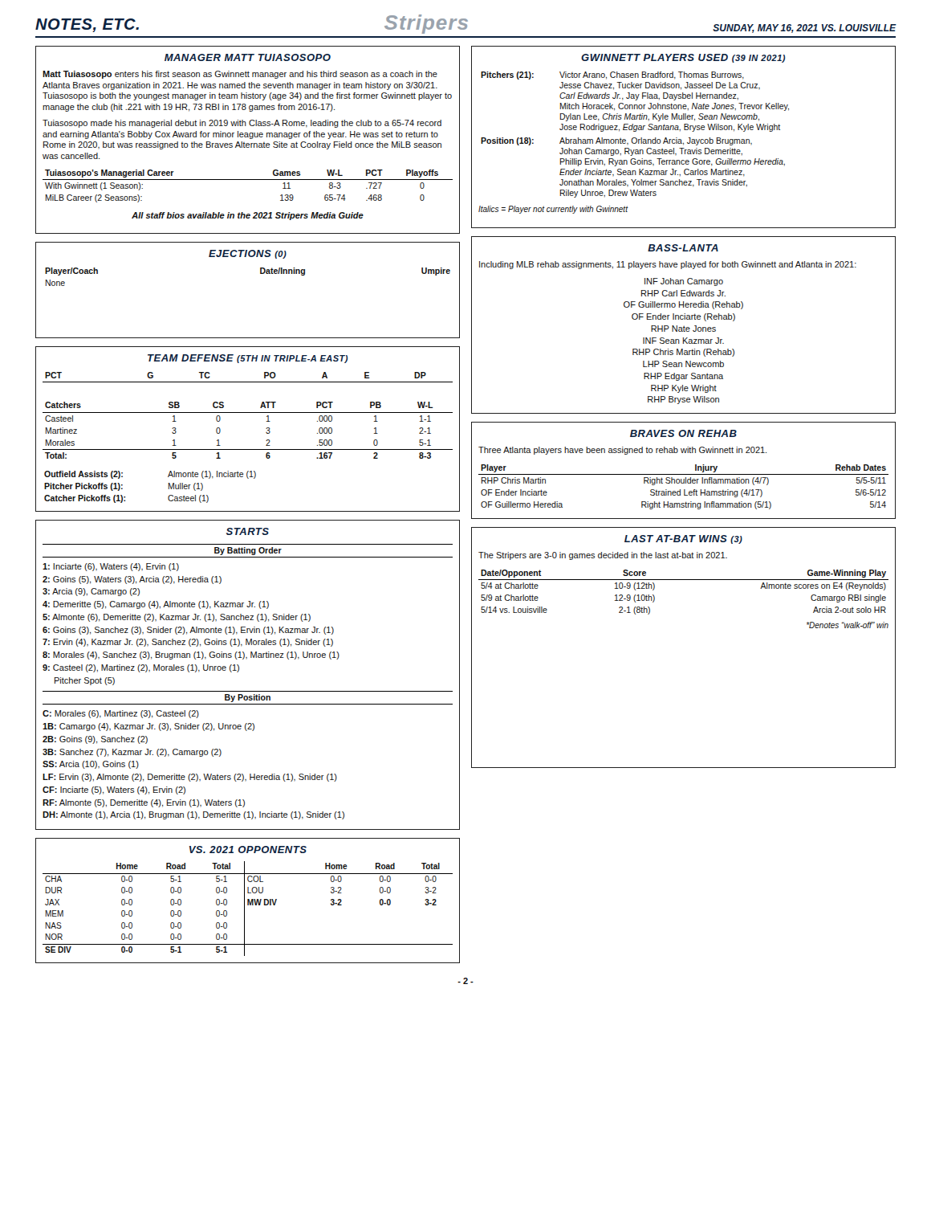NOTES, ETC.
Stripers
SUNDAY, MAY 16, 2021 VS. LOUISVILLE
Manager Matt Tuiasosopo
Matt Tuiasosopo enters his first season as Gwinnett manager and his third season as a coach in the Atlanta Braves organization in 2021. He was named the seventh manager in team history on 3/30/21. Tuiasosopo is both the youngest manager in team history (age 34) and the first former Gwinnett player to manage the club (hit .221 with 19 HR, 73 RBI in 178 games from 2016-17).
Tuiasosopo made his managerial debut in 2019 with Class-A Rome, leading the club to a 65-74 record and earning Atlanta's Bobby Cox Award for minor league manager of the year. He was set to return to Rome in 2020, but was reassigned to the Braves Alternate Site at Coolray Field once the MiLB season was cancelled.
| Tuiasosopo's Managerial Career | Games | W-L | PCT | Playoffs |
| --- | --- | --- | --- | --- |
| With Gwinnett (1 Season): | 11 | 8-3 | .727 | 0 |
| MiLB Career (2 Seasons): | 139 | 65-74 | .468 | 0 |
All staff bios available in the 2021 Stripers Media Guide
Ejections (0)
| Player/Coach | Date/Inning | Umpire |
| --- | --- | --- |
| None | | |
Team Defense (5th in Triple-A East)
| PCT | G | TC | PO | A | E | DP |
| --- | --- | --- | --- | --- | --- | --- |
| Catchers | SB | CS | ATT | PCT | PB | W-L |
| --- | --- | --- | --- | --- | --- | --- |
| Casteel | 1 | 0 | 1 | .000 | 1 | 1-1 |
| Martinez | 3 | 0 | 3 | .000 | 1 | 2-1 |
| Morales | 1 | 1 | 2 | .500 | 0 | 5-1 |
| Total: | 5 | 1 | 6 | .167 | 2 | 8-3 |
| Outfield Assists (2): | Almonte (1), Inciarte (1) |
| Pitcher Pickoffs (1): | Muller (1) |
| Catcher Pickoffs (1): | Casteel (1) |
Starts
By Batting Order
1: Inciarte (6), Waters (4), Ervin (1)
2: Goins (5), Waters (3), Arcia (2), Heredia (1)
3: Arcia (9), Camargo (2)
4: Demeritte (5), Camargo (4), Almonte (1), Kazmar Jr. (1)
5: Almonte (6), Demeritte (2), Kazmar Jr. (1), Sanchez (1), Snider (1)
6: Goins (3), Sanchez (3), Snider (2), Almonte (1), Ervin (1), Kazmar Jr. (1)
7: Ervin (4), Kazmar Jr. (2), Sanchez (2), Goins (1), Morales (1), Snider (1)
8: Morales (4), Sanchez (3), Brugman (1), Goins (1), Martinez (1), Unroe (1)
9: Casteel (2), Martinez (2), Morales (1), Unroe (1)
Pitcher Spot (5)
By Position
C: Morales (6), Martinez (3), Casteel (2)
1B: Camargo (4), Kazmar Jr. (3), Snider (2), Unroe (2)
2B: Goins (9), Sanchez (2)
3B: Sanchez (7), Kazmar Jr. (2), Camargo (2)
SS: Arcia (10), Goins (1)
LF: Ervin (3), Almonte (2), Demeritte (2), Waters (2), Heredia (1), Snider (1)
CF: Inciarte (5), Waters (4), Ervin (2)
RF: Almonte (5), Demeritte (4), Ervin (1), Waters (1)
DH: Almonte (1), Arcia (1), Brugman (1), Demeritte (1), Inciarte (1), Snider (1)
vs. 2021 Opponents
| | Home | Road | Total | | Home | Road | Total |
| --- | --- | --- | --- | --- | --- | --- | --- |
| CHA | 0-0 | 5-1 | 5-1 | COL | 0-0 | 0-0 | 0-0 |
| DUR | 0-0 | 0-0 | 0-0 | LOU | 3-2 | 0-0 | 3-2 |
| JAX | 0-0 | 0-0 | 0-0 | MW DIV | 3-2 | 0-0 | 3-2 |
| MEM | 0-0 | 0-0 | 0-0 | | | | |
| NAS | 0-0 | 0-0 | 0-0 | | | | |
| NOR | 0-0 | 0-0 | 0-0 | | | | |
| SE DIV | 0-0 | 5-1 | 5-1 | | | | |
Gwinnett Players Used (39 in 2021)
| Pitchers (21): | Victor Arano, Chasen Bradford, Thomas Burrows, Jesse Chavez, Tucker Davidson, Jasseel De La Cruz, Carl Edwards Jr. , Jay Flaa, Daysbel Hernandez, Mitch Horacek, Connor Johnstone, Nate Jones , Trevor Kelley, Dylan Lee, Chris Martin , Kyle Muller, Sean Newcomb , Jose Rodriguez, Edgar Santana , Bryse Wilson, Kyle Wright |
| Position (18): | Abraham Almonte, Orlando Arcia, Jaycob Brugman, Johan Camargo, Ryan Casteel, Travis Demeritte, Phillip Ervin, Ryan Goins, Terrance Gore, Guillermo Heredia , Ender Inciarte , Sean Kazmar Jr., Carlos Martinez, Jonathan Morales, Yolmer Sanchez, Travis Snider, Riley Unroe, Drew Waters |
Italics = Player not currently with Gwinnett
BASS-Lanta
Including MLB rehab assignments, 11 players have played for both Gwinnett and Atlanta in 2021:
INF Johan Camargo
RHP Carl Edwards Jr.
OF Guillermo Heredia (Rehab)
OF Ender Inciarte (Rehab)
RHP Nate Jones
INF Sean Kazmar Jr.
RHP Chris Martin (Rehab)
LHP Sean Newcomb
RHP Edgar Santana
RHP Kyle Wright
RHP Bryse Wilson
Braves on Rehab
Three Atlanta players have been assigned to rehab with Gwinnett in 2021.
| Player | Injury | Rehab Dates |
| --- | --- | --- |
| RHP Chris Martin | Right Shoulder Inflammation (4/7) | 5/5-5/11 |
| OF Ender Inciarte | Strained Left Hamstring (4/17) | 5/6-5/12 |
| OF Guillermo Heredia | Right Hamstring Inflammation (5/1) | 5/14 |
Last At-Bat Wins (3)
The Stripers are 3-0 in games decided in the last at-bat in 2021.
| Date/Opponent | Score | Game-Winning Play |
| --- | --- | --- |
| 5/4 at Charlotte | 10-9 (12th) | Almonte scores on E4 (Reynolds) |
| 5/9 at Charlotte | 12-9 (10th) | Camargo RBI single |
| 5/14 vs. Louisville | 2-1 (8th) | Arcia 2-out solo HR |
*Denotes “walk-off” win
- 2 -